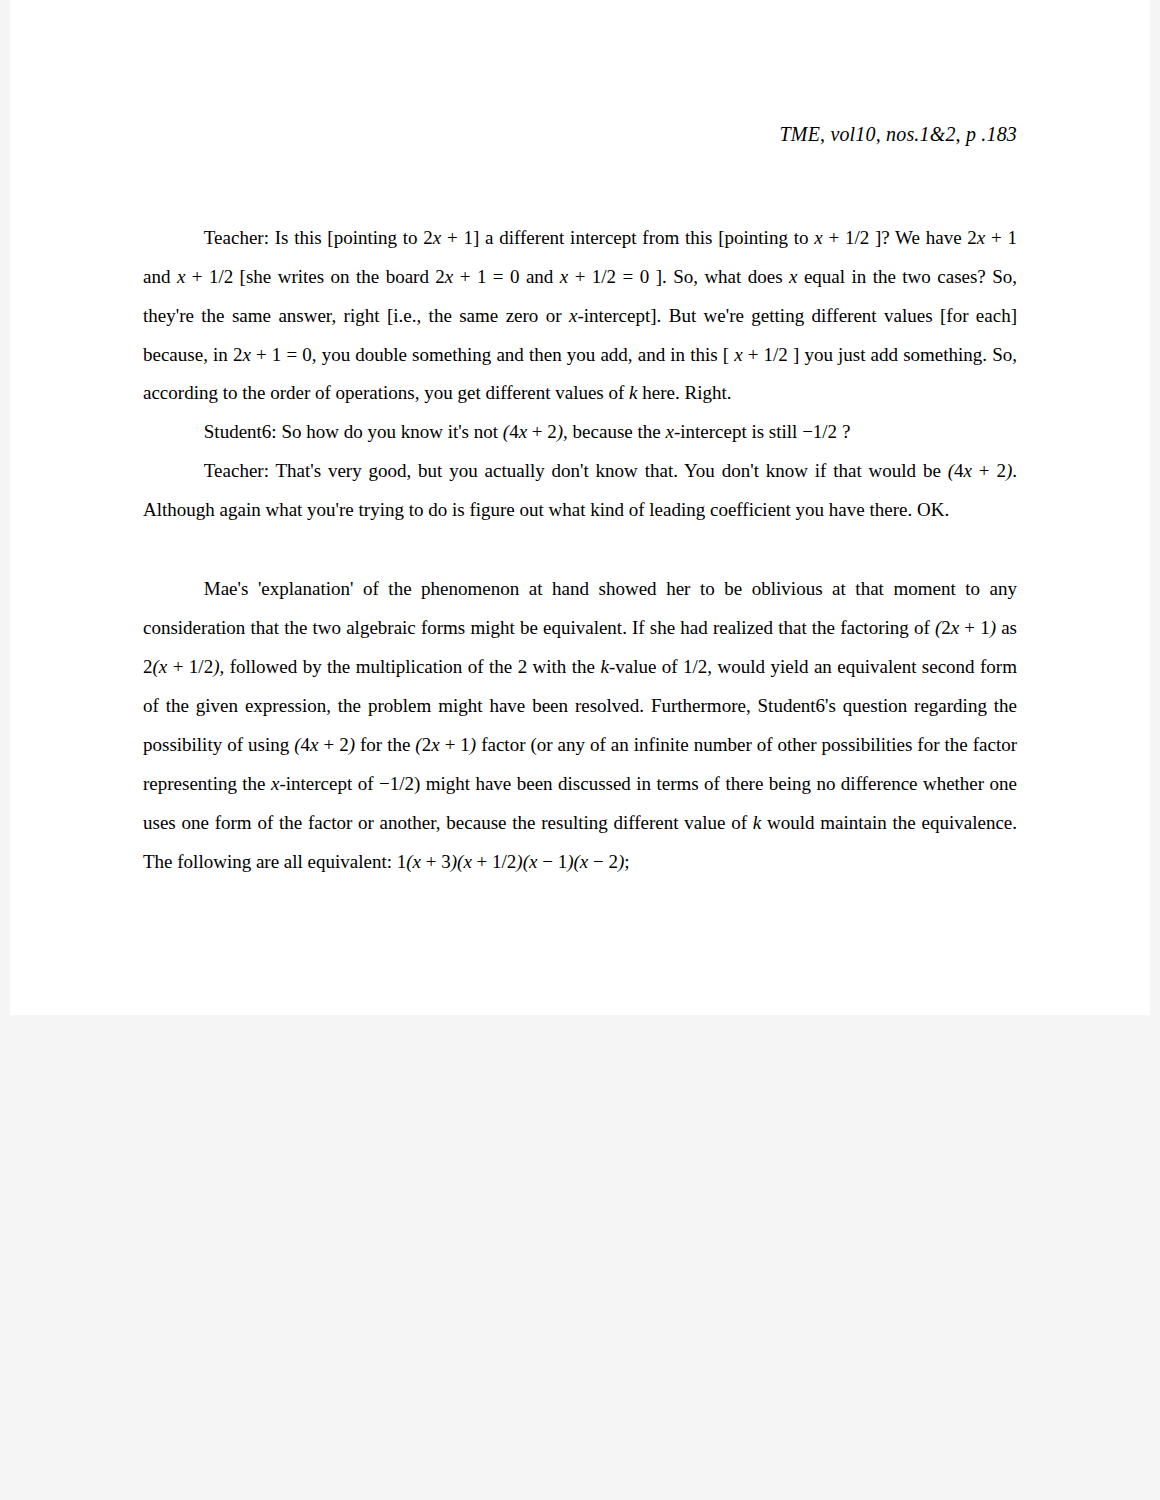TME, vol10, nos.1&2, p .183
Teacher: Is this [pointing to 2x + 1] a different intercept from this [pointing to x + 1/2 ]? We have 2 x + 1 and x + 1/2 [she writes on the board 2 x + 1 = 0 and x + 1/2 = 0 ]. So, what does x equal in the two cases? So, they're the same answer, right [i.e., the same zero or x-intercept]. But we're getting different values [for each] because, in 2 x + 1 = 0, you double something and then you add, and in this [ x + 1/2 ] you just add something. So, according to the order of operations, you get different values of k here. Right.
Student6: So how do you know it's not (4 x + 2), because the x-intercept is still −1/2 ?
Teacher: That's very good, but you actually don't know that. You don't know if that would be (4 x + 2). Although again what you're trying to do is figure out what kind of leading coefficient you have there. OK.
Mae's 'explanation' of the phenomenon at hand showed her to be oblivious at that moment to any consideration that the two algebraic forms might be equivalent. If she had realized that the factoring of (2 x + 1) as 2(x + 1/2), followed by the multiplication of the 2 with the k-value of 1/2, would yield an equivalent second form of the given expression, the problem might have been resolved. Furthermore, Student6's question regarding the possibility of using (4 x + 2) for the (2 x + 1) factor (or any of an infinite number of other possibilities for the factor representing the x-intercept of −1/2) might have been discussed in terms of there being no difference whether one uses one form of the factor or another, because the resulting different value of k would maintain the equivalence. The following are all equivalent: 1(x + 3)(x + 1/2)(x − 1)(x − 2);